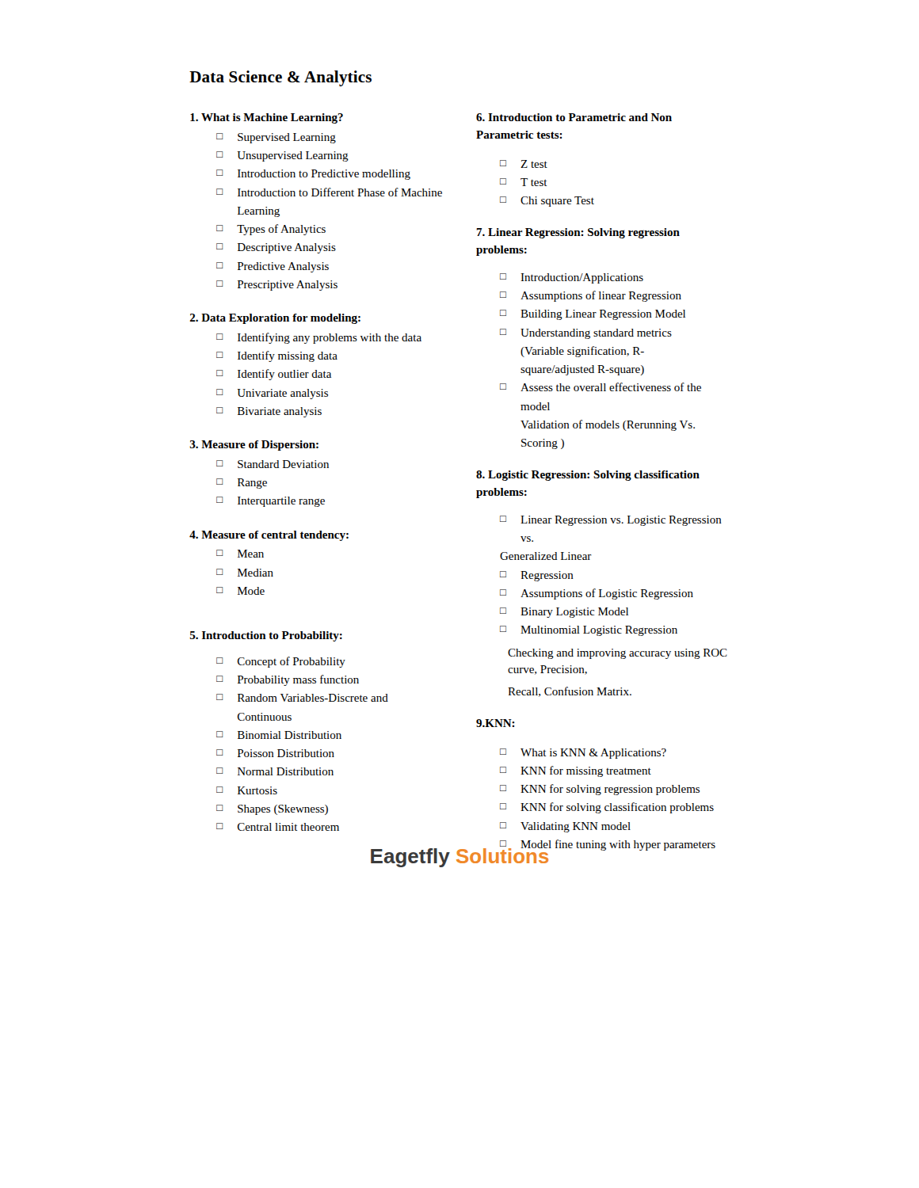Data Science & Analytics
1. What is Machine Learning?
Supervised Learning
Unsupervised Learning
Introduction to Predictive modelling
Introduction to Different Phase of Machine Learning
Types of Analytics
Descriptive Analysis
Predictive Analysis
Prescriptive Analysis
2. Data Exploration for modeling:
Identifying any problems with the data
Identify missing data
Identify outlier data
Univariate analysis
Bivariate analysis
3. Measure of Dispersion:
Standard Deviation
Range
Interquartile range
4. Measure of central tendency:
Mean
Median
Mode
5. Introduction to Probability:
Concept of Probability
Probability mass function
Random Variables-Discrete and Continuous
Binomial Distribution
Poisson Distribution
Normal Distribution
Kurtosis
Shapes (Skewness)
Central limit theorem
6. Introduction to Parametric and Non Parametric tests:
Z test
T test
Chi square Test
7. Linear Regression: Solving regression problems:
Introduction/Applications
Assumptions of linear Regression
Building Linear Regression Model
Understanding standard metrics (Variable signification, R- square/adjusted R-square)
Assess the overall effectiveness of the model Validation of models (Rerunning Vs. Scoring )
8. Logistic Regression: Solving classification problems:
Linear Regression vs. Logistic Regression vs. Generalized Linear
Regression
Assumptions of Logistic Regression
Binary Logistic Model
Multinomial Logistic Regression
Checking and improving accuracy using ROC curve, Precision,
Recall, Confusion Matrix.
9.KNN:
What is KNN & Applications?
KNN for missing treatment
KNN for solving regression problems
KNN for solving classification problems
Validating KNN model
Model fine tuning with hyper parameters
Eagetfly Solutions